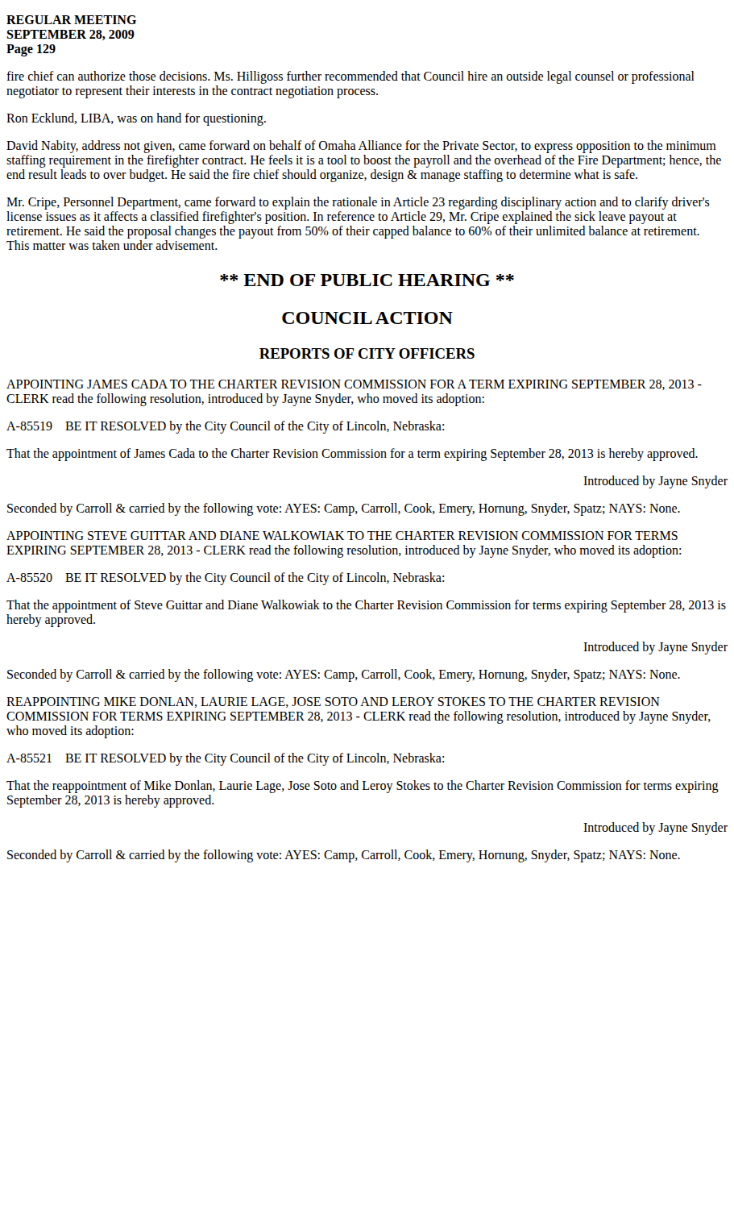REGULAR MEETING
SEPTEMBER 28, 2009
Page 129
fire chief can authorize those decisions. Ms. Hilligoss further recommended that Council hire an outside legal counsel or professional negotiator to represent their interests in the contract negotiation process.
Ron Ecklund, LIBA, was on hand for questioning.
David Nabity, address not given, came forward on behalf of Omaha Alliance for the Private Sector, to express opposition to the minimum staffing requirement in the firefighter contract. He feels it is a tool to boost the payroll and the overhead of the Fire Department; hence, the end result leads to over budget. He said the fire chief should organize, design & manage staffing to determine what is safe.
Mr. Cripe, Personnel Department, came forward to explain the rationale in Article 23 regarding disciplinary action and to clarify driver's license issues as it affects a classified firefighter's position. In reference to Article 29, Mr. Cripe explained the sick leave payout at retirement. He said the proposal changes the payout from 50% of their capped balance to 60% of their unlimited balance at retirement.
This matter was taken under advisement.
** END OF PUBLIC HEARING **
COUNCIL ACTION
REPORTS OF CITY OFFICERS
APPOINTING JAMES CADA TO THE CHARTER REVISION COMMISSION FOR A TERM EXPIRING SEPTEMBER 28, 2013 - CLERK read the following resolution, introduced by Jayne Snyder, who moved its adoption:
A-85519 BE IT RESOLVED by the City Council of the City of Lincoln, Nebraska:
That the appointment of James Cada to the Charter Revision Commission for a term expiring September 28, 2013 is hereby approved.
Introduced by Jayne Snyder
Seconded by Carroll & carried by the following vote: AYES: Camp, Carroll, Cook, Emery, Hornung, Snyder, Spatz; NAYS: None.
APPOINTING STEVE GUITTAR AND DIANE WALKOWIAK TO THE CHARTER REVISION COMMISSION FOR TERMS EXPIRING SEPTEMBER 28, 2013 - CLERK read the following resolution, introduced by Jayne Snyder, who moved its adoption:
A-85520 BE IT RESOLVED by the City Council of the City of Lincoln, Nebraska:
That the appointment of Steve Guittar and Diane Walkowiak to the Charter Revision Commission for terms expiring September 28, 2013 is hereby approved.
Introduced by Jayne Snyder
Seconded by Carroll & carried by the following vote: AYES: Camp, Carroll, Cook, Emery, Hornung, Snyder, Spatz; NAYS: None.
REAPPOINTING MIKE DONLAN, LAURIE LAGE, JOSE SOTO AND LEROY STOKES TO THE CHARTER REVISION COMMISSION FOR TERMS EXPIRING SEPTEMBER 28, 2013 - CLERK read the following resolution, introduced by Jayne Snyder, who moved its adoption:
A-85521 BE IT RESOLVED by the City Council of the City of Lincoln, Nebraska:
That the reappointment of Mike Donlan, Laurie Lage, Jose Soto and Leroy Stokes to the Charter Revision Commission for terms expiring September 28, 2013 is hereby approved.
Introduced by Jayne Snyder
Seconded by Carroll & carried by the following vote: AYES: Camp, Carroll, Cook, Emery, Hornung, Snyder, Spatz; NAYS: None.